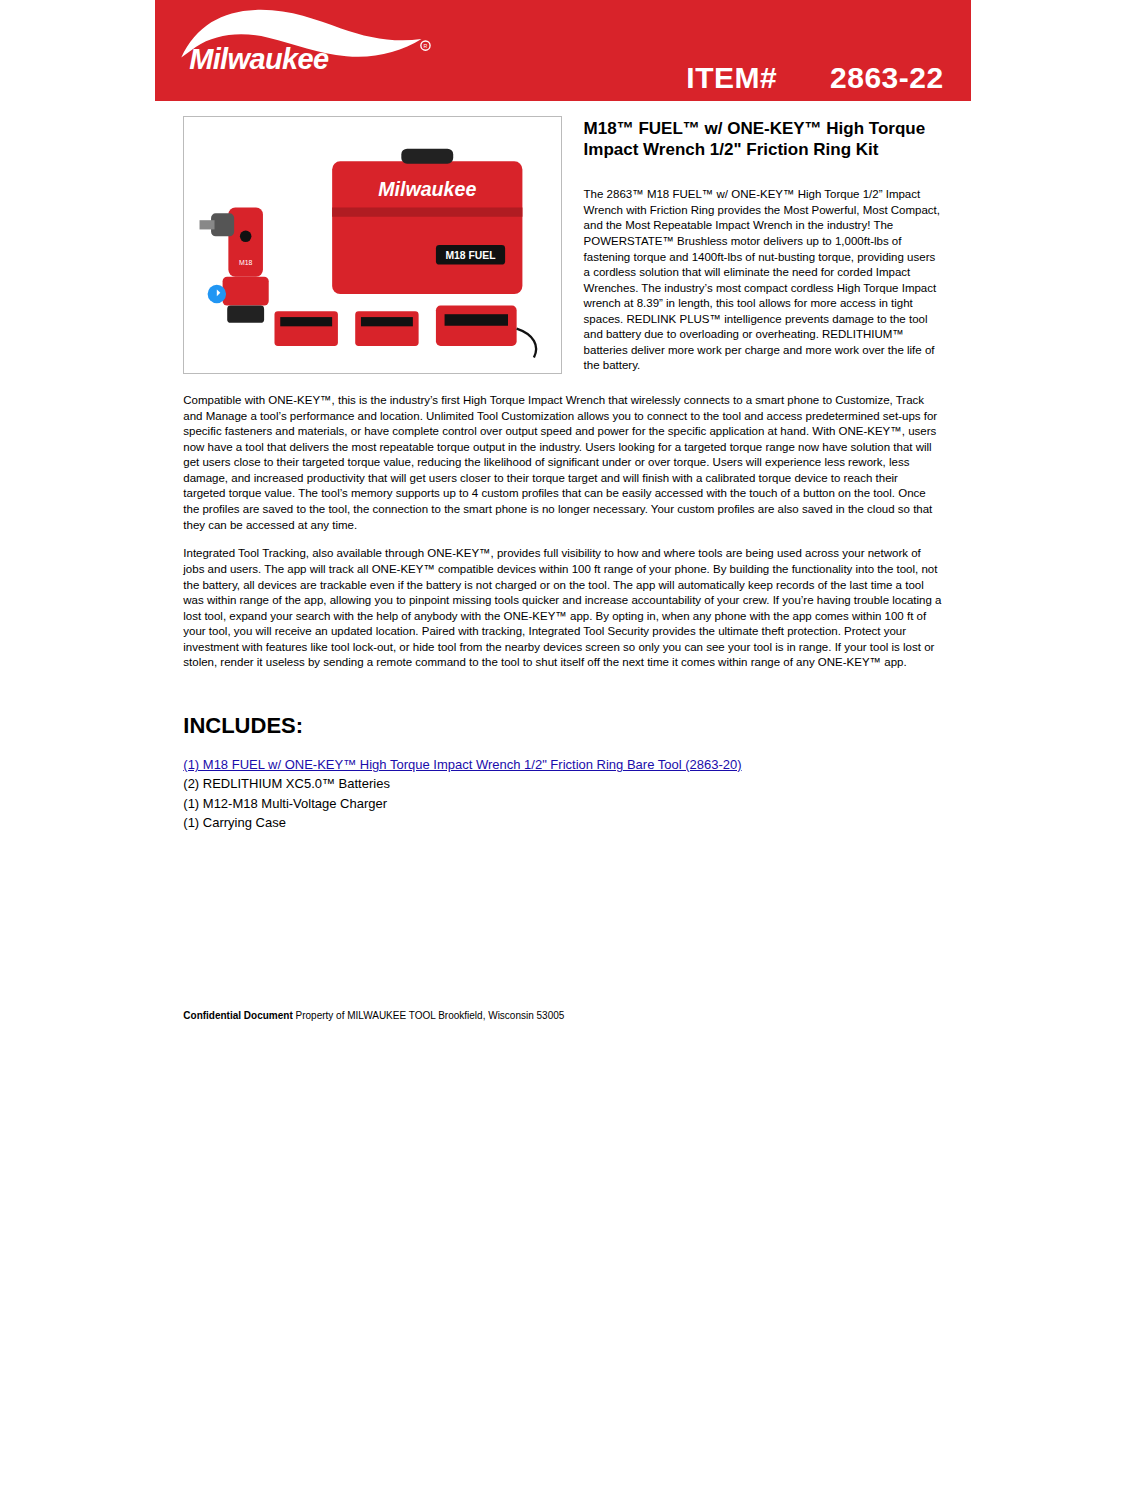Milwaukee R
ITEM#2863-22
M18™ FUEL™ w/ ONE-KEY™ High Torque Impact Wrench 1/2" Friction Ring Kit
The 2863™ M18 FUEL™ w/ ONE-KEY™ High Torque 1/2” Impact Wrench with Friction Ring provides the Most Powerful, Most Compact, and the Most Repeatable Impact Wrench in the industry! The POWERSTATE™ Brushless motor delivers up to 1,000ft-lbs of fastening torque and 1400ft-lbs of nut-busting torque, providing users a cordless solution that will eliminate the need for corded Impact Wrenches. The industry’s most compact cordless High Torque Impact wrench at 8.39” in length, this tool allows for more access in tight spaces. REDLINK PLUS™ intelligence prevents damage to the tool and battery due to overloading or overheating. REDLITHIUM™ batteries deliver more work per charge and more work over the life of the battery.
Compatible with ONE-KEY™, this is the industry’s first High Torque Impact Wrench that wirelessly connects to a smart phone to Customize, Track and Manage a tool’s performance and location. Unlimited Tool Customization allows you to connect to the tool and access predetermined set-ups for specific fasteners and materials, or have complete control over output speed and power for the specific application at hand. With ONE-KEY™, users now have a tool that delivers the most repeatable torque output in the industry. Users looking for a targeted torque range now have solution that will get users close to their targeted torque value, reducing the likelihood of significant under or over torque. Users will experience less rework, less damage, and increased productivity that will get users closer to their torque target and will finish with a calibrated torque device to reach their targeted torque value. The tool’s memory supports up to 4 custom profiles that can be easily accessed with the touch of a button on the tool. Once the profiles are saved to the tool, the connection to the smart phone is no longer necessary. Your custom profiles are also saved in the cloud so that they can be accessed at any time.
Integrated Tool Tracking, also available through ONE-KEY™, provides full visibility to how and where tools are being used across your network of jobs and users. The app will track all ONE-KEY™ compatible devices within 100 ft range of your phone. By building the functionality into the tool, not the battery, all devices are trackable even if the battery is not charged or on the tool. The app will automatically keep records of the last time a tool was within range of the app, allowing you to pinpoint missing tools quicker and increase accountability of your crew. If you’re having trouble locating a lost tool, expand your search with the help of anybody with the ONE-KEY™ app. By opting in, when any phone with the app comes within 100 ft of your tool, you will receive an updated location. Paired with tracking, Integrated Tool Security provides the ultimate theft protection. Protect your investment with features like tool lock-out, or hide tool from the nearby devices screen so only you can see your tool is in range. If your tool is lost or stolen, render it useless by sending a remote command to the tool to shut itself off the next time it comes within range of any ONE-KEY™ app.
INCLUDES:
(1) M18 FUEL w/ ONE-KEY™ High Torque Impact Wrench 1/2" Friction Ring Bare Tool (2863-20)
(2) REDLITHIUM XC5.0™ Batteries
(1) M12-M18 Multi-Voltage Charger
(1) Carrying Case
Confidential Document Property of MILWAUKEE TOOL Brookfield, Wisconsin 53005